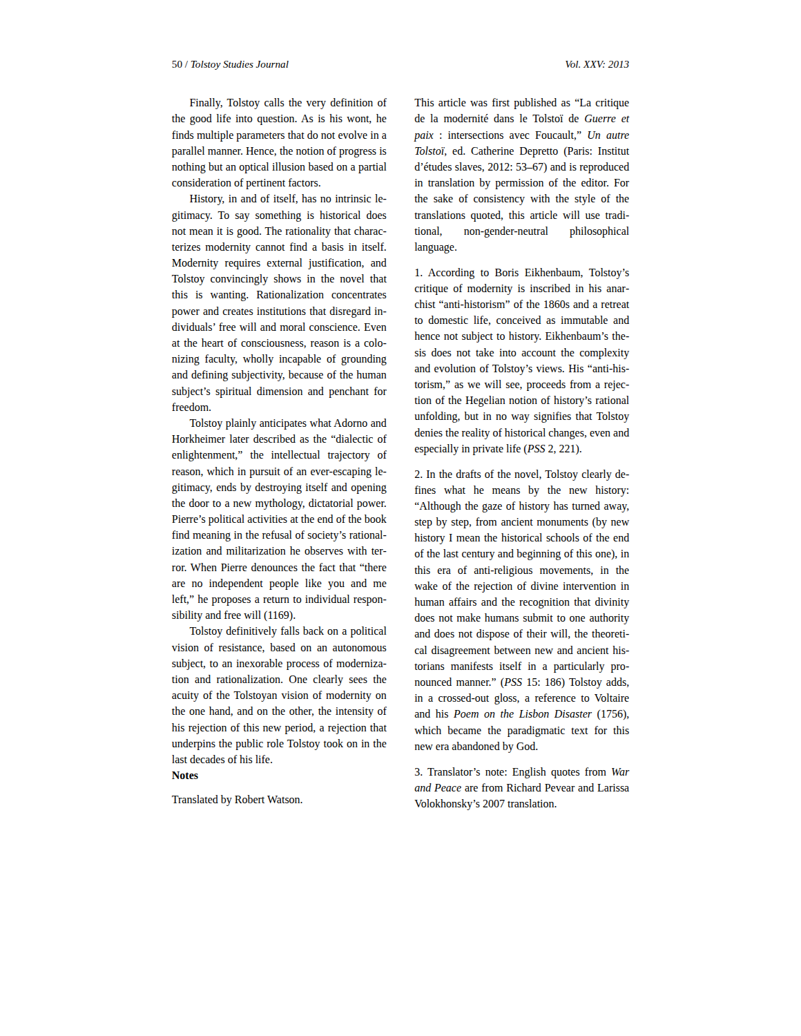50 / Tolstoy Studies Journal Vol. XXV: 2013
Finally, Tolstoy calls the very definition of the good life into question. As is his wont, he finds multiple parameters that do not evolve in a parallel manner. Hence, the notion of progress is nothing but an optical illusion based on a partial consideration of pertinent factors.
History, in and of itself, has no intrinsic legitimacy. To say something is historical does not mean it is good. The rationality that characterizes modernity cannot find a basis in itself. Modernity requires external justification, and Tolstoy convincingly shows in the novel that this is wanting. Rationalization concentrates power and creates institutions that disregard individuals’ free will and moral conscience. Even at the heart of consciousness, reason is a colonizing faculty, wholly incapable of grounding and defining subjectivity, because of the human subject’s spiritual dimension and penchant for freedom.
Tolstoy plainly anticipates what Adorno and Horkheimer later described as the “dialectic of enlightenment,” the intellectual trajectory of reason, which in pursuit of an ever-escaping legitimacy, ends by destroying itself and opening the door to a new mythology, dictatorial power. Pierre’s political activities at the end of the book find meaning in the refusal of society’s rationalization and militarization he observes with terror. When Pierre denounces the fact that “there are no independent people like you and me left,” he proposes a return to individual responsibility and free will (1169).
Tolstoy definitively falls back on a political vision of resistance, based on an autonomous subject, to an inexorable process of modernization and rationalization. One clearly sees the acuity of the Tolstoyan vision of modernity on the one hand, and on the other, the intensity of his rejection of this new period, a rejection that underpins the public role Tolstoy took on in the last decades of his life.
Notes
Translated by Robert Watson.
This article was first published as “La critique de la modernité dans le Tolstoï de Guerre et paix : intersections avec Foucault,” Un autre Tolstoï, ed. Catherine Depretto (Paris: Institut d’études slaves, 2012: 53–67) and is reproduced in translation by permission of the editor. For the sake of consistency with the style of the translations quoted, this article will use traditional, non-gender-neutral philosophical language.
1. According to Boris Eikhenbaum, Tolstoy’s critique of modernity is inscribed in his anarchist “anti-historism” of the 1860s and a retreat to domestic life, conceived as immutable and hence not subject to history. Eikhenbaum’s thesis does not take into account the complexity and evolution of Tolstoy’s views. His “anti-historism,” as we will see, proceeds from a rejection of the Hegelian notion of history’s rational unfolding, but in no way signifies that Tolstoy denies the reality of historical changes, even and especially in private life (PSS 2, 221).
2. In the drafts of the novel, Tolstoy clearly defines what he means by the new history: “Although the gaze of history has turned away, step by step, from ancient monuments (by new history I mean the historical schools of the end of the last century and beginning of this one), in this era of anti-religious movements, in the wake of the rejection of divine intervention in human affairs and the recognition that divinity does not make humans submit to one authority and does not dispose of their will, the theoretical disagreement between new and ancient historians manifests itself in a particularly pronounced manner.” (PSS 15: 186) Tolstoy adds, in a crossed-out gloss, a reference to Voltaire and his Poem on the Lisbon Disaster (1756), which became the paradigmatic text for this new era abandoned by God.
3. Translator’s note: English quotes from War and Peace are from Richard Pevear and Larissa Volokhonsky’s 2007 translation.